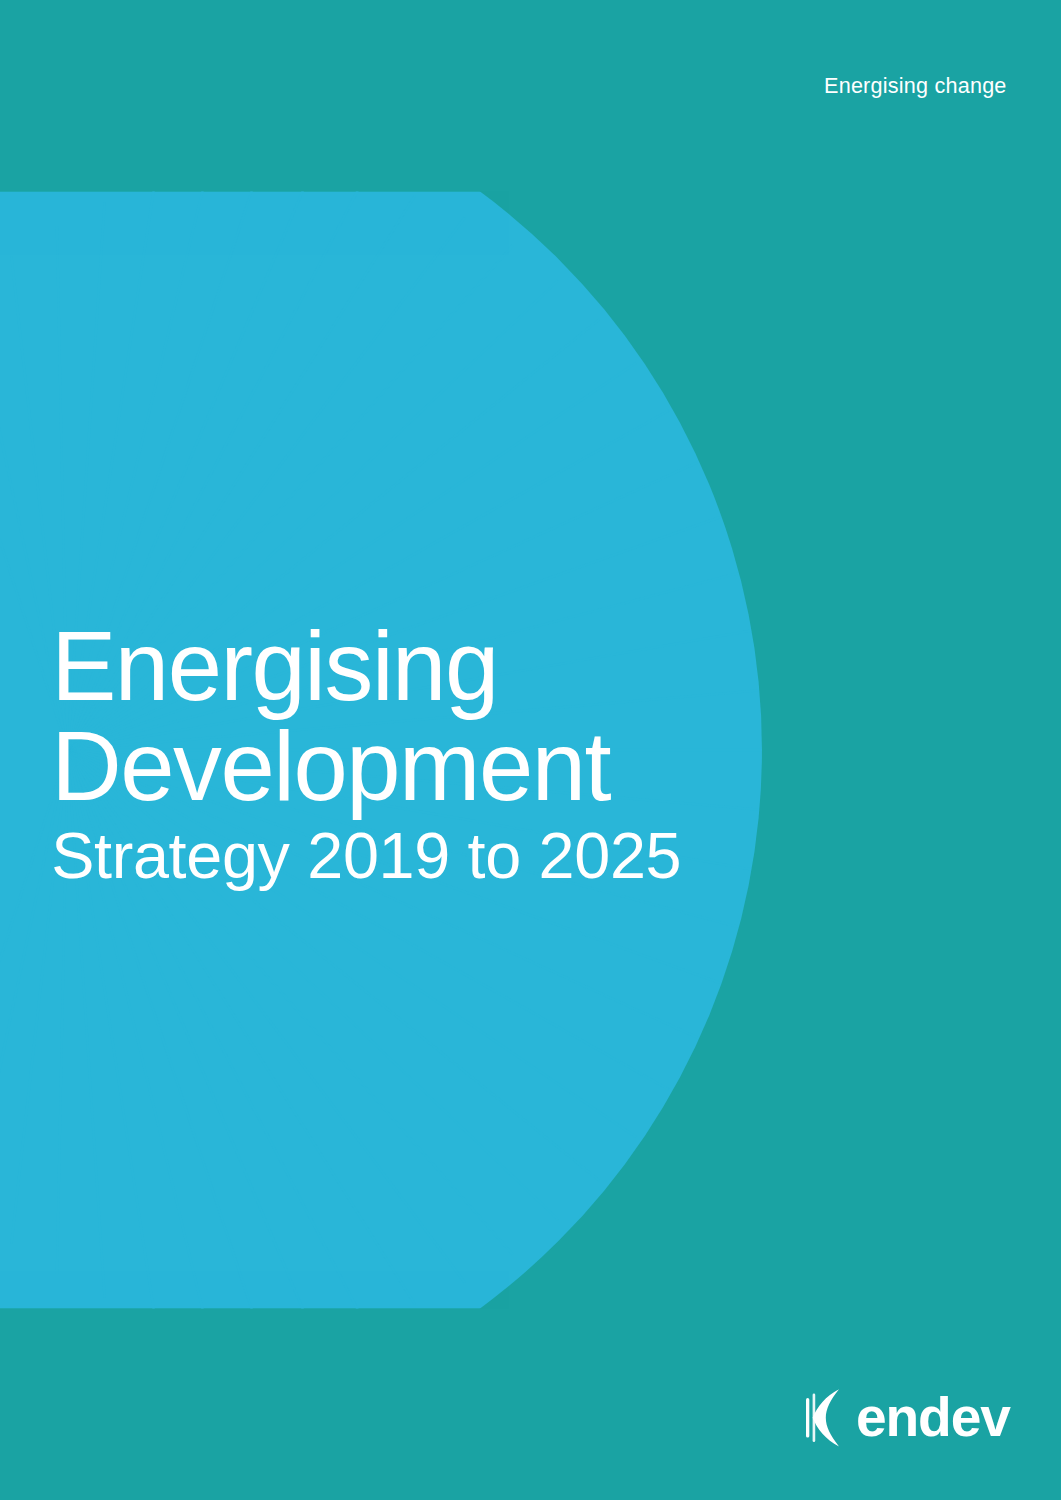Energising change
Energising Development
Strategy 2019 to 2025
endev